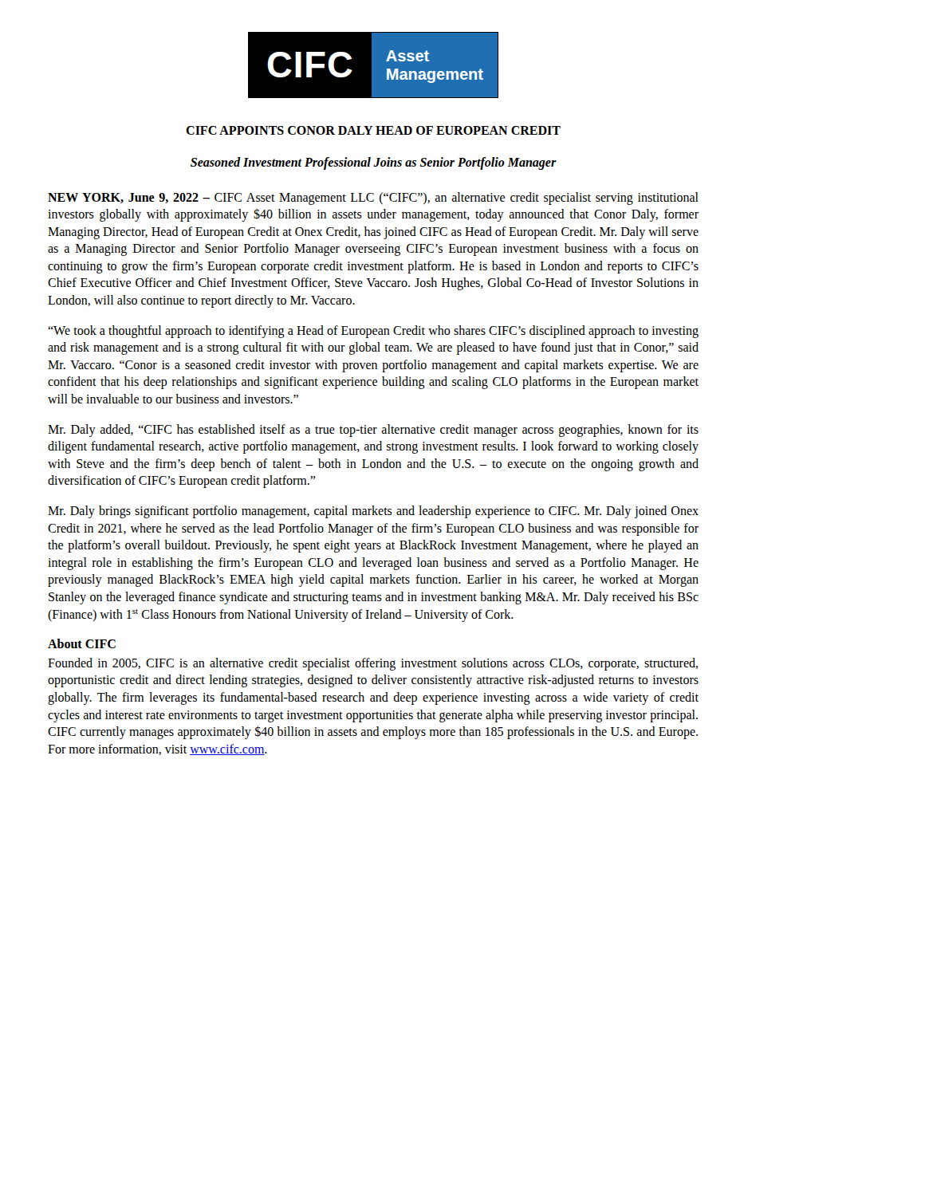CIFC
Asset Management
CIFC Appoints Conor Daly Head of European Credit
Seasoned Investment Professional Joins as Senior Portfolio Manager
NEW YORK, June 9, 2022 – CIFC Asset Management LLC (“CIFC”), an alternative credit specialist serving institutional investors globally with approximately $40 billion in assets under management, today announced that Conor Daly, former Managing Director, Head of European Credit at Onex Credit, has joined CIFC as Head of European Credit. Mr. Daly will serve as a Managing Director and Senior Portfolio Manager overseeing CIFC’s European investment business with a focus on continuing to grow the firm’s European corporate credit investment platform. He is based in London and reports to CIFC’s Chief Executive Officer and Chief Investment Officer, Steve Vaccaro. Josh Hughes, Global Co-Head of Investor Solutions in London, will also continue to report directly to Mr. Vaccaro.
“We took a thoughtful approach to identifying a Head of European Credit who shares CIFC’s disciplined approach to investing and risk management and is a strong cultural fit with our global team. We are pleased to have found just that in Conor,” said Mr. Vaccaro. “Conor is a seasoned credit investor with proven portfolio management and capital markets expertise. We are confident that his deep relationships and significant experience building and scaling CLO platforms in the European market will be invaluable to our business and investors.”
Mr. Daly added, “CIFC has established itself as a true top-tier alternative credit manager across geographies, known for its diligent fundamental research, active portfolio management, and strong investment results. I look forward to working closely with Steve and the firm’s deep bench of talent – both in London and the U.S. – to execute on the ongoing growth and diversification of CIFC’s European credit platform.”
Mr. Daly brings significant portfolio management, capital markets and leadership experience to CIFC. Mr. Daly joined Onex Credit in 2021, where he served as the lead Portfolio Manager of the firm’s European CLO business and was responsible for the platform’s overall buildout. Previously, he spent eight years at BlackRock Investment Management, where he played an integral role in establishing the firm’s European CLO and leveraged loan business and served as a Portfolio Manager. He previously managed BlackRock’s EMEA high yield capital markets function. Earlier in his career, he worked at Morgan Stanley on the leveraged finance syndicate and structuring teams and in investment banking M&A. Mr. Daly received his BSc (Finance) with 1st Class Honours from National University of Ireland – University of Cork.
About CIFC
Founded in 2005, CIFC is an alternative credit specialist offering investment solutions across CLOs, corporate, structured, opportunistic credit and direct lending strategies, designed to deliver consistently attractive risk-adjusted returns to investors globally. The firm leverages its fundamental-based research and deep experience investing across a wide variety of credit cycles and interest rate environments to target investment opportunities that generate alpha while preserving investor principal. CIFC currently manages approximately $40 billion in assets and employs more than 185 professionals in the U.S. and Europe. For more information, visit www.cifc.com.